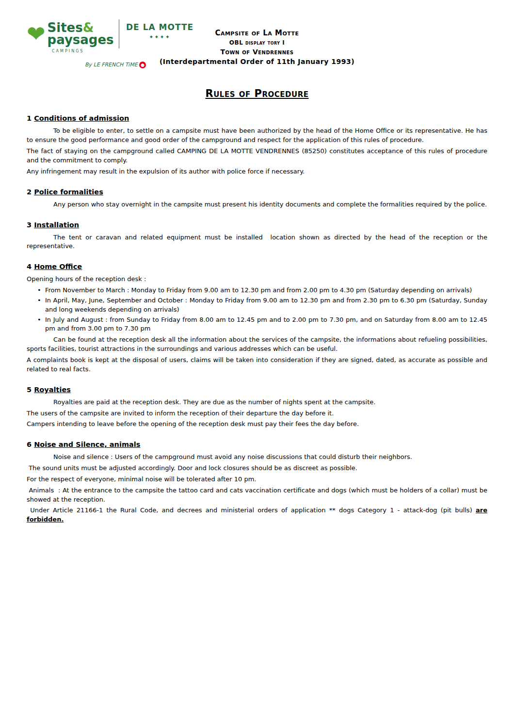❤ Sites&
paysages
CAMPINGS
DE LA MOTTE
✦✦✦✦
By LE FRENCH TiME ●
Campsite of La Motte
OBL display tory I
Town of Vendrennes
(Interdepartmental Order of 11th January 1993)
Rules of Procedure
1 Conditions of admission
To be eligible to enter, to settle on a campsite must have been authorized by the head of the Home Office or its representative. He has to ensure the good performance and good order of the campground and respect for the application of this rules of procedure.
The fact of staying on the campground called CAMPING DE LA MOTTE VENDRENNES (85250) constitutes acceptance of this rules of procedure and the commitment to comply.
Any infringement may result in the expulsion of its author with police force if necessary.
2 Police formalities
Any person who stay overnight in the campsite must present his identity documents and complete the formalities required by the police.
3 Installation
The tent or caravan and related equipment must be installed location shown as directed by the head of the reception or the representative.
4 Home Office
Opening hours of the reception desk :
From November to March : Monday to Friday from 9.00 am to 12.30 pm and from 2.00 pm to 4.30 pm (Saturday depending on arrivals)
In April, May, June, September and October : Monday to Friday from 9.00 am to 12.30 pm and from 2.30 pm to 6.30 pm (Saturday, Sunday and long weekends depending on arrivals)
In July and August : from Sunday to Friday from 8.00 am to 12.45 pm and to 2.00 pm to 7.30 pm, and on Saturday from 8.00 am to 12.45 pm and from 3.00 pm to 7.30 pm
Can be found at the reception desk all the information about the services of the campsite, the informations about refueling possibilities, sports facilities, tourist attractions in the surroundings and various addresses which can be useful.
A complaints book is kept at the disposal of users, claims will be taken into consideration if they are signed, dated, as accurate as possible and related to real facts.
5 Royalties
Royalties are paid at the reception desk. They are due as the number of nights spent at the campsite.
The users of the campsite are invited to inform the reception of their departure the day before it.
Campers intending to leave before the opening of the reception desk must pay their fees the day before.
6 Noise and Silence, animals
Noise and silence : Users of the campground must avoid any noise discussions that could disturb their neighbors.
The sound units must be adjusted accordingly. Door and lock closures should be as discreet as possible.
For the respect of everyone, minimal noise will be tolerated after 10 pm.
Animals : At the entrance to the campsite the tattoo card and cats vaccination certificate and dogs (which must be holders of a collar) must be showed at the reception.
Under Article 21166-1 the Rural Code, and decrees and ministerial orders of application ** dogs Category 1 - attack-dog (pit bulls) are forbidden.